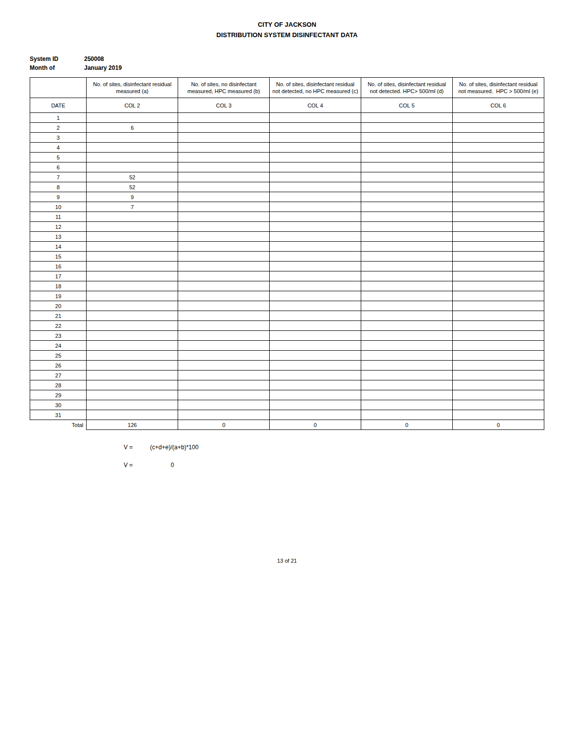CITY OF JACKSON
DISTRIBUTION SYSTEM DISINFECTANT DATA
System ID
250008
Month of
January 2019
| | No. of sites, disinfectant residual measured (a) | No. of sites, no disinfectant measured, HPC measured (b) | No. of sites, disinfectant residual not detected, no HPC measured (c) | No. of sites, disinfectant residual not detected. HPC> 500/ml (d) | No. of sites, disinfectant residual not measured. HPC > 500/ml (e) |
| --- | --- | --- | --- | --- | --- |
| DATE | COL 2 | COL 3 | COL 4 | COL 5 | COL 6 |
| 1 | | | | | |
| 2 | 6 | | | | |
| 3 | | | | | |
| 4 | | | | | |
| 5 | | | | | |
| 6 | | | | | |
| 7 | 52 | | | | |
| 8 | 52 | | | | |
| 9 | 9 | | | | |
| 10 | 7 | | | | |
| 11 | | | | | |
| 12 | | | | | |
| 13 | | | | | |
| 14 | | | | | |
| 15 | | | | | |
| 16 | | | | | |
| 17 | | | | | |
| 18 | | | | | |
| 19 | | | | | |
| 20 | | | | | |
| 21 | | | | | |
| 22 | | | | | |
| 23 | | | | | |
| 24 | | | | | |
| 25 | | | | | |
| 26 | | | | | |
| 27 | | | | | |
| 28 | | | | | |
| 29 | | | | | |
| 30 | | | | | |
| 31 | | | | | |
| Total | 126 | 0 | 0 | 0 | 0 |
V = (c+d+e)/(a+b)*100
V = 0
13 of 21